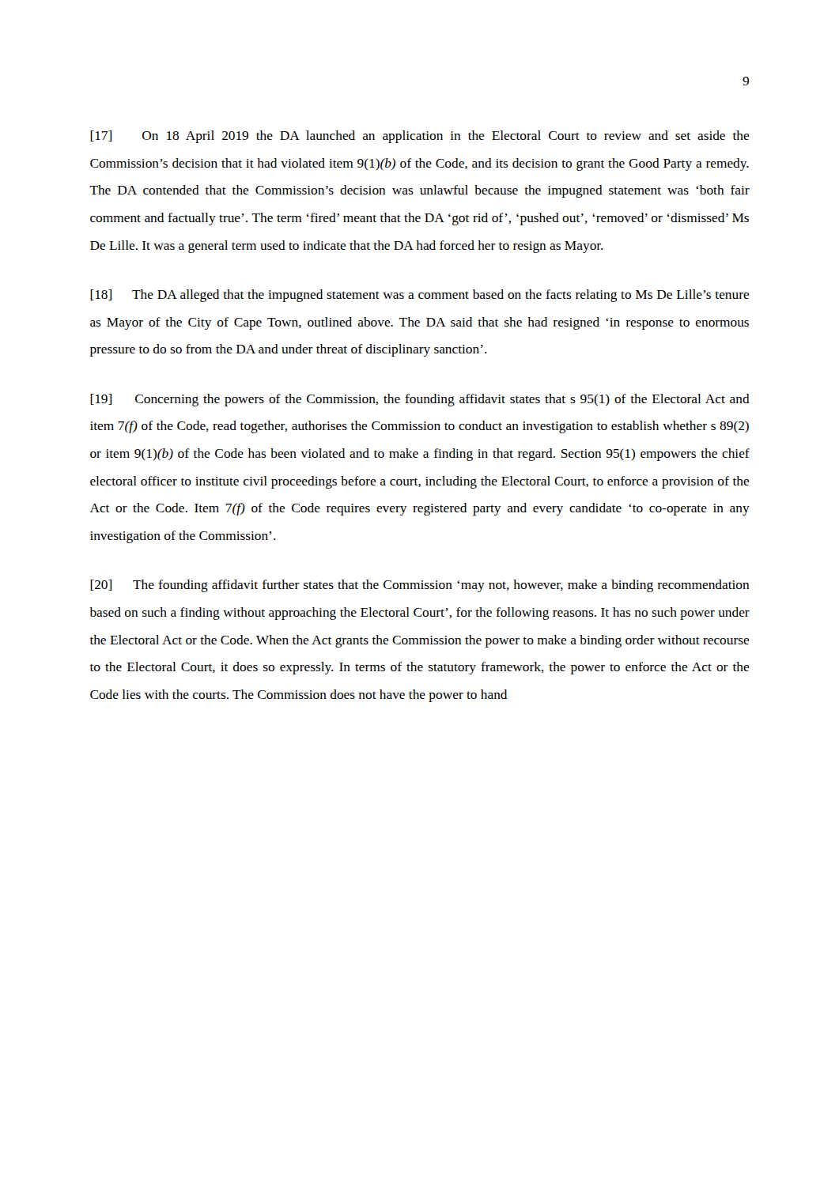9
[17] On 18 April 2019 the DA launched an application in the Electoral Court to review and set aside the Commission’s decision that it had violated item 9(1)(b) of the Code, and its decision to grant the Good Party a remedy. The DA contended that the Commission’s decision was unlawful because the impugned statement was ‘both fair comment and factually true’. The term ‘fired’ meant that the DA ‘got rid of’, ‘pushed out’, ‘removed’ or ‘dismissed’ Ms De Lille. It was a general term used to indicate that the DA had forced her to resign as Mayor.
[18] The DA alleged that the impugned statement was a comment based on the facts relating to Ms De Lille’s tenure as Mayor of the City of Cape Town, outlined above. The DA said that she had resigned ‘in response to enormous pressure to do so from the DA and under threat of disciplinary sanction’.
[19] Concerning the powers of the Commission, the founding affidavit states that s 95(1) of the Electoral Act and item 7(f) of the Code, read together, authorises the Commission to conduct an investigation to establish whether s 89(2) or item 9(1)(b) of the Code has been violated and to make a finding in that regard. Section 95(1) empowers the chief electoral officer to institute civil proceedings before a court, including the Electoral Court, to enforce a provision of the Act or the Code. Item 7(f) of the Code requires every registered party and every candidate ‘to co-operate in any investigation of the Commission’.
[20] The founding affidavit further states that the Commission ‘may not, however, make a binding recommendation based on such a finding without approaching the Electoral Court’, for the following reasons. It has no such power under the Electoral Act or the Code. When the Act grants the Commission the power to make a binding order without recourse to the Electoral Court, it does so expressly. In terms of the statutory framework, the power to enforce the Act or the Code lies with the courts. The Commission does not have the power to hand